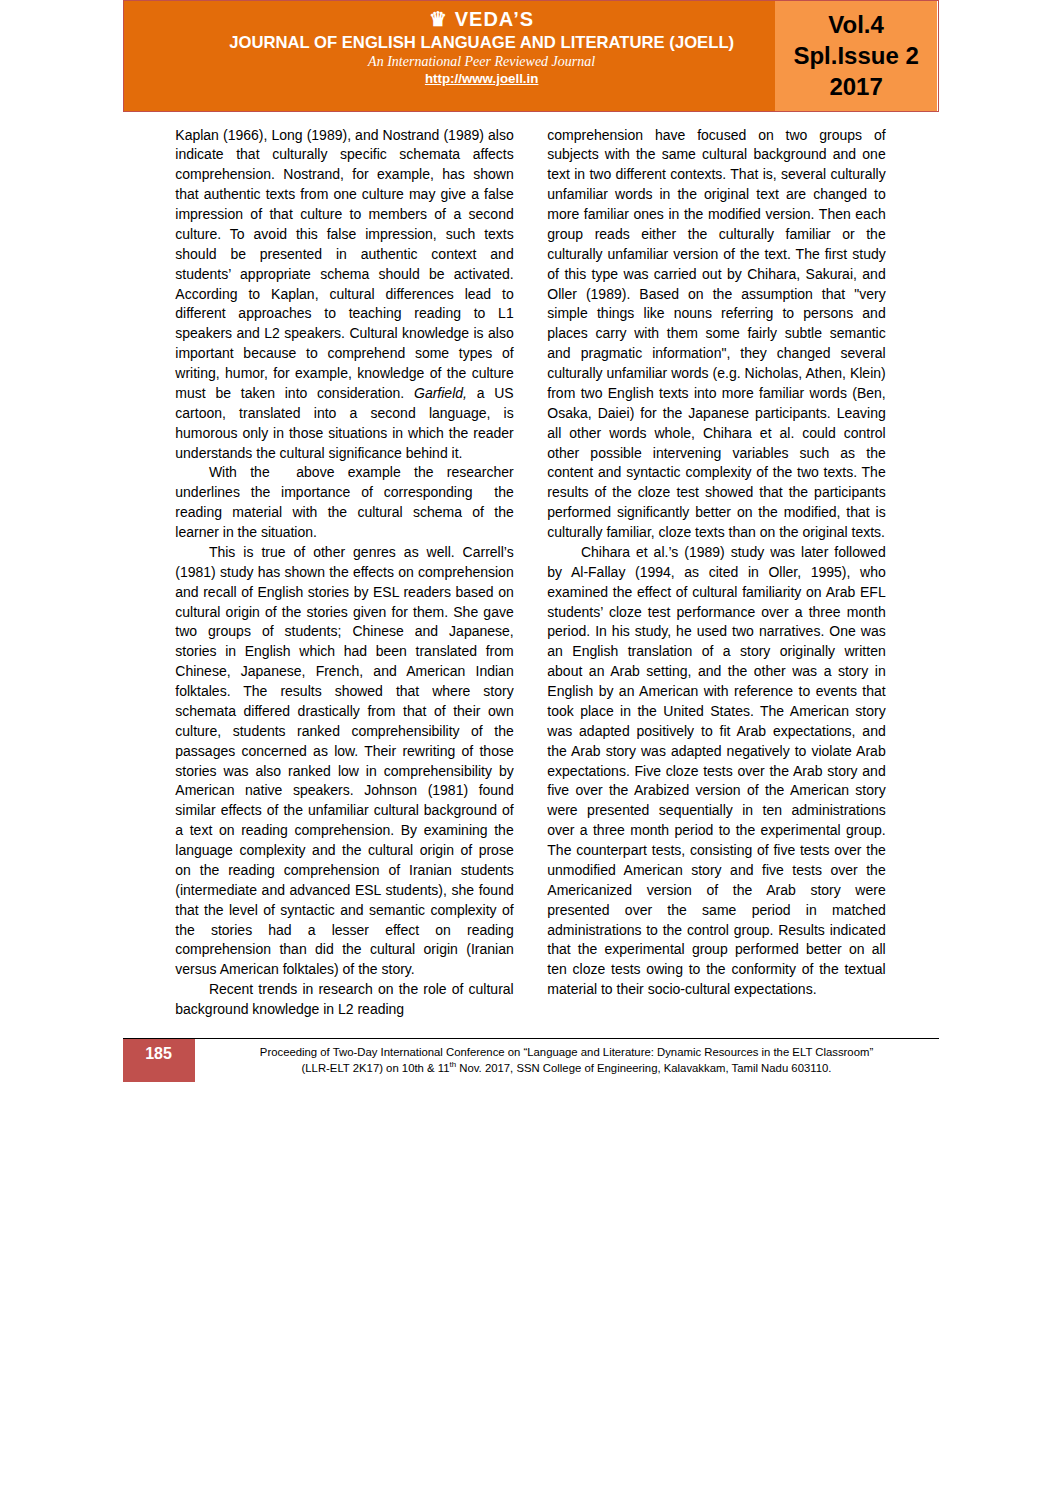♛ VEDA’S
JOURNAL OF ENGLISH LANGUAGE AND LITERATURE (JOELL)
An International Peer Reviewed Journal
http://www.joell.in
Vol.4
Spl.Issue 2
2017
Kaplan (1966), Long (1989), and Nostrand (1989) also indicate that culturally specific schemata affects comprehension. Nostrand, for example, has shown that authentic texts from one culture may give a false impression of that culture to members of a second culture. To avoid this false impression, such texts should be presented in authentic context and students’ appropriate schema should be activated. According to Kaplan, cultural differences lead to different approaches to teaching reading to L1 speakers and L2 speakers. Cultural knowledge is also important because to comprehend some types of writing, humor, for example, knowledge of the culture must be taken into consideration. Garfield, a US cartoon, translated into a second language, is humorous only in those situations in which the reader understands the cultural significance behind it.
With the above example the researcher underlines the importance of corresponding the reading material with the cultural schema of the learner in the situation.
This is true of other genres as well. Carrell’s (1981) study has shown the effects on comprehension and recall of English stories by ESL readers based on cultural origin of the stories given for them. She gave two groups of students; Chinese and Japanese, stories in English which had been translated from Chinese, Japanese, French, and American Indian folktales. The results showed that where story schemata differed drastically from that of their own culture, students ranked comprehensibility of the passages concerned as low. Their rewriting of those stories was also ranked low in comprehensibility by American native speakers. Johnson (1981) found similar effects of the unfamiliar cultural background of a text on reading comprehension. By examining the language complexity and the cultural origin of prose on the reading comprehension of Iranian students (intermediate and advanced ESL students), she found that the level of syntactic and semantic complexity of the stories had a lesser effect on reading comprehension than did the cultural origin (Iranian versus American folktales) of the story.
Recent trends in research on the role of cultural background knowledge in L2 reading
comprehension have focused on two groups of subjects with the same cultural background and one text in two different contexts. That is, several culturally unfamiliar words in the original text are changed to more familiar ones in the modified version. Then each group reads either the culturally familiar or the culturally unfamiliar version of the text. The first study of this type was carried out by Chihara, Sakurai, and Oller (1989). Based on the assumption that "very simple things like nouns referring to persons and places carry with them some fairly subtle semantic and pragmatic information", they changed several culturally unfamiliar words (e.g. Nicholas, Athen, Klein) from two English texts into more familiar words (Ben, Osaka, Daiei) for the Japanese participants. Leaving all other words whole, Chihara et al. could control other possible intervening variables such as the content and syntactic complexity of the two texts. The results of the cloze test showed that the participants performed significantly better on the modified, that is culturally familiar, cloze texts than on the original texts.
Chihara et al.’s (1989) study was later followed by Al-Fallay (1994, as cited in Oller, 1995), who examined the effect of cultural familiarity on Arab EFL students’ cloze test performance over a three month period. In his study, he used two narratives. One was an English translation of a story originally written about an Arab setting, and the other was a story in English by an American with reference to events that took place in the United States. The American story was adapted positively to fit Arab expectations, and the Arab story was adapted negatively to violate Arab expectations. Five cloze tests over the Arab story and five over the Arabized version of the American story were presented sequentially in ten administrations over a three month period to the experimental group. The counterpart tests, consisting of five tests over the unmodified American story and five tests over the Americanized version of the Arab story were presented over the same period in matched administrations to the control group. Results indicated that the experimental group performed better on all ten cloze tests owing to the conformity of the textual material to their socio-cultural expectations.
185
Proceeding of Two-Day International Conference on “Language and Literature: Dynamic Resources in the ELT Classroom”
(LLR-ELT 2K17) on 10th & 11th Nov. 2017, SSN College of Engineering, Kalavakkam, Tamil Nadu 603110.